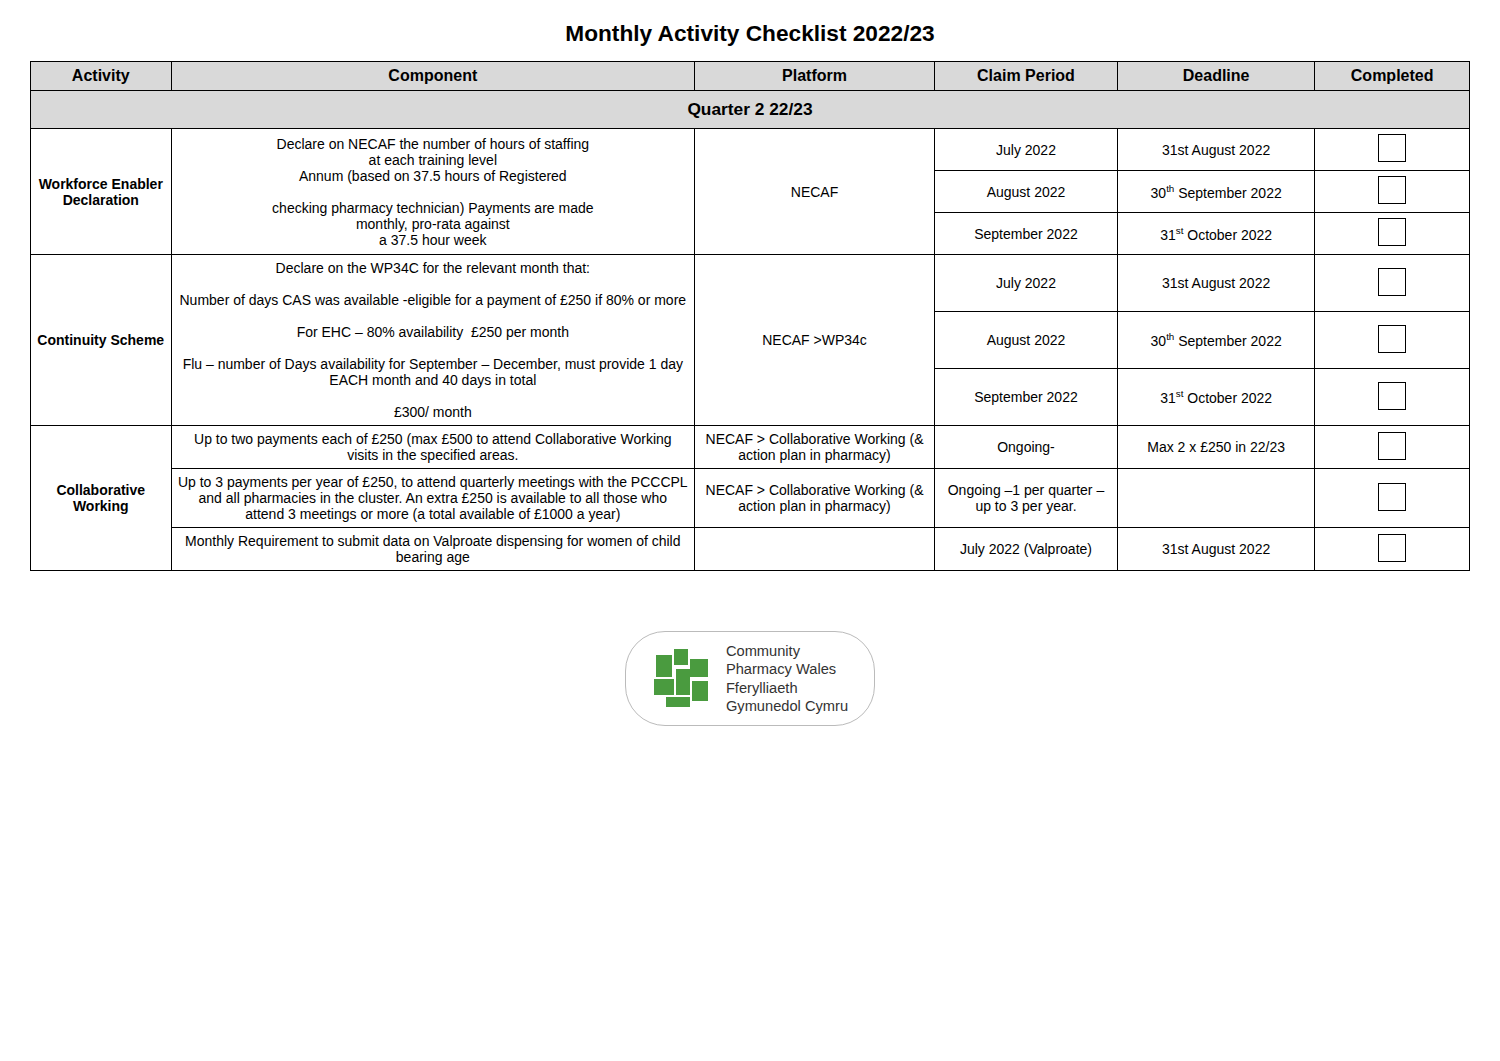Monthly Activity Checklist 2022/23
| Quarter 2 22/23 |
| Activity | Component | Platform | Claim Period | Deadline | Completed |
| Workforce Enabler Declaration | Declare on NECAF the number of hours of staffing at each training level Annum (based on 37.5 hours of Registered checking pharmacy technician) Payments are made monthly, pro-rata against a 37.5 hour week | NECAF | July 2022 | 31st August 2022 | |
| August 2022 | 30 th September 2022 | |
| September 2022 | 31 st October 2022 | |
| Continuity Scheme | Declare on the WP34C for the relevant month that: Number of days CAS was available -eligible for a payment of £250 if 80% or more For EHC – 80% availability £250 per month Flu – number of Days availability for September – December, must provide 1 day EACH month and 40 days in total £300/ month | NECAF >WP34c | July 2022 | 31st August 2022 | |
| August 2022 | 30 th September 2022 | |
| September 2022 | 31 st October 2022 | |
| Collaborative Working | Up to two payments each of £250 (max £500 to attend Collaborative Working visits in the specified areas. | NECAF > Collaborative Working (& action plan in pharmacy) | Ongoing- | Max 2 x £250 in 22/23 | |
| Up to 3 payments per year of £250, to attend quarterly meetings with the PCCCPL and all pharmacies in the cluster. An extra £250 is available to all those who attend 3 meetings or more (a total available of £1000 a year) | NECAF > Collaborative Working (& action plan in pharmacy) | Ongoing –1 per quarter – up to 3 per year. | | |
| Monthly Requirement to submit data on Valproate dispensing for women of child bearing age | | July 2022 (Valproate) | 31st August 2022 | |
Community
Pharmacy Wales
Fferylliaeth
Gymunedol Cymru